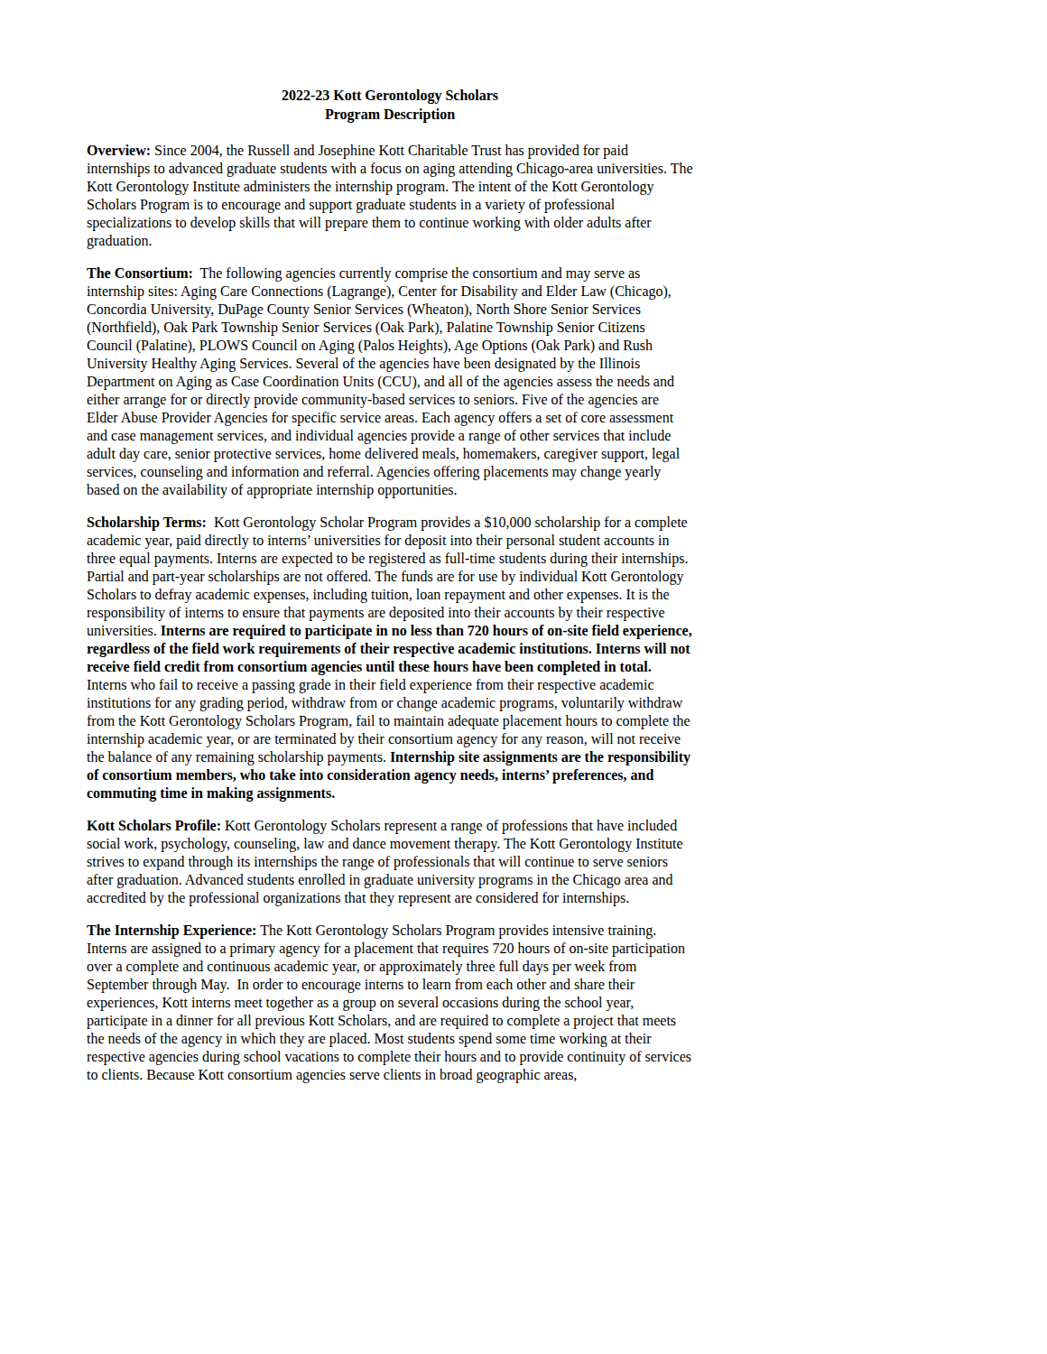2022-23 Kott Gerontology Scholars
Program Description
Overview: Since 2004, the Russell and Josephine Kott Charitable Trust has provided for paid internships to advanced graduate students with a focus on aging attending Chicago-area universities. The Kott Gerontology Institute administers the internship program. The intent of the Kott Gerontology Scholars Program is to encourage and support graduate students in a variety of professional specializations to develop skills that will prepare them to continue working with older adults after graduation.
The Consortium: The following agencies currently comprise the consortium and may serve as internship sites: Aging Care Connections (Lagrange), Center for Disability and Elder Law (Chicago), Concordia University, DuPage County Senior Services (Wheaton), North Shore Senior Services (Northfield), Oak Park Township Senior Services (Oak Park), Palatine Township Senior Citizens Council (Palatine), PLOWS Council on Aging (Palos Heights), Age Options (Oak Park) and Rush University Healthy Aging Services. Several of the agencies have been designated by the Illinois Department on Aging as Case Coordination Units (CCU), and all of the agencies assess the needs and either arrange for or directly provide community-based services to seniors. Five of the agencies are Elder Abuse Provider Agencies for specific service areas. Each agency offers a set of core assessment and case management services, and individual agencies provide a range of other services that include adult day care, senior protective services, home delivered meals, homemakers, caregiver support, legal services, counseling and information and referral. Agencies offering placements may change yearly based on the availability of appropriate internship opportunities.
Scholarship Terms: Kott Gerontology Scholar Program provides a $10,000 scholarship for a complete academic year, paid directly to interns’ universities for deposit into their personal student accounts in three equal payments. Interns are expected to be registered as full-time students during their internships. Partial and part-year scholarships are not offered. The funds are for use by individual Kott Gerontology Scholars to defray academic expenses, including tuition, loan repayment and other expenses. It is the responsibility of interns to ensure that payments are deposited into their accounts by their respective universities. Interns are required to participate in no less than 720 hours of on-site field experience, regardless of the field work requirements of their respective academic institutions. Interns will not receive field credit from consortium agencies until these hours have been completed in total. Interns who fail to receive a passing grade in their field experience from their respective academic institutions for any grading period, withdraw from or change academic programs, voluntarily withdraw from the Kott Gerontology Scholars Program, fail to maintain adequate placement hours to complete the internship academic year, or are terminated by their consortium agency for any reason, will not receive the balance of any remaining scholarship payments. Internship site assignments are the responsibility of consortium members, who take into consideration agency needs, interns’ preferences, and commuting time in making assignments.
Kott Scholars Profile: Kott Gerontology Scholars represent a range of professions that have included social work, psychology, counseling, law and dance movement therapy. The Kott Gerontology Institute strives to expand through its internships the range of professionals that will continue to serve seniors after graduation. Advanced students enrolled in graduate university programs in the Chicago area and accredited by the professional organizations that they represent are considered for internships.
The Internship Experience: The Kott Gerontology Scholars Program provides intensive training. Interns are assigned to a primary agency for a placement that requires 720 hours of on-site participation over a complete and continuous academic year, or approximately three full days per week from September through May. In order to encourage interns to learn from each other and share their experiences, Kott interns meet together as a group on several occasions during the school year, participate in a dinner for all previous Kott Scholars, and are required to complete a project that meets the needs of the agency in which they are placed. Most students spend some time working at their respective agencies during school vacations to complete their hours and to provide continuity of services to clients. Because Kott consortium agencies serve clients in broad geographic areas,